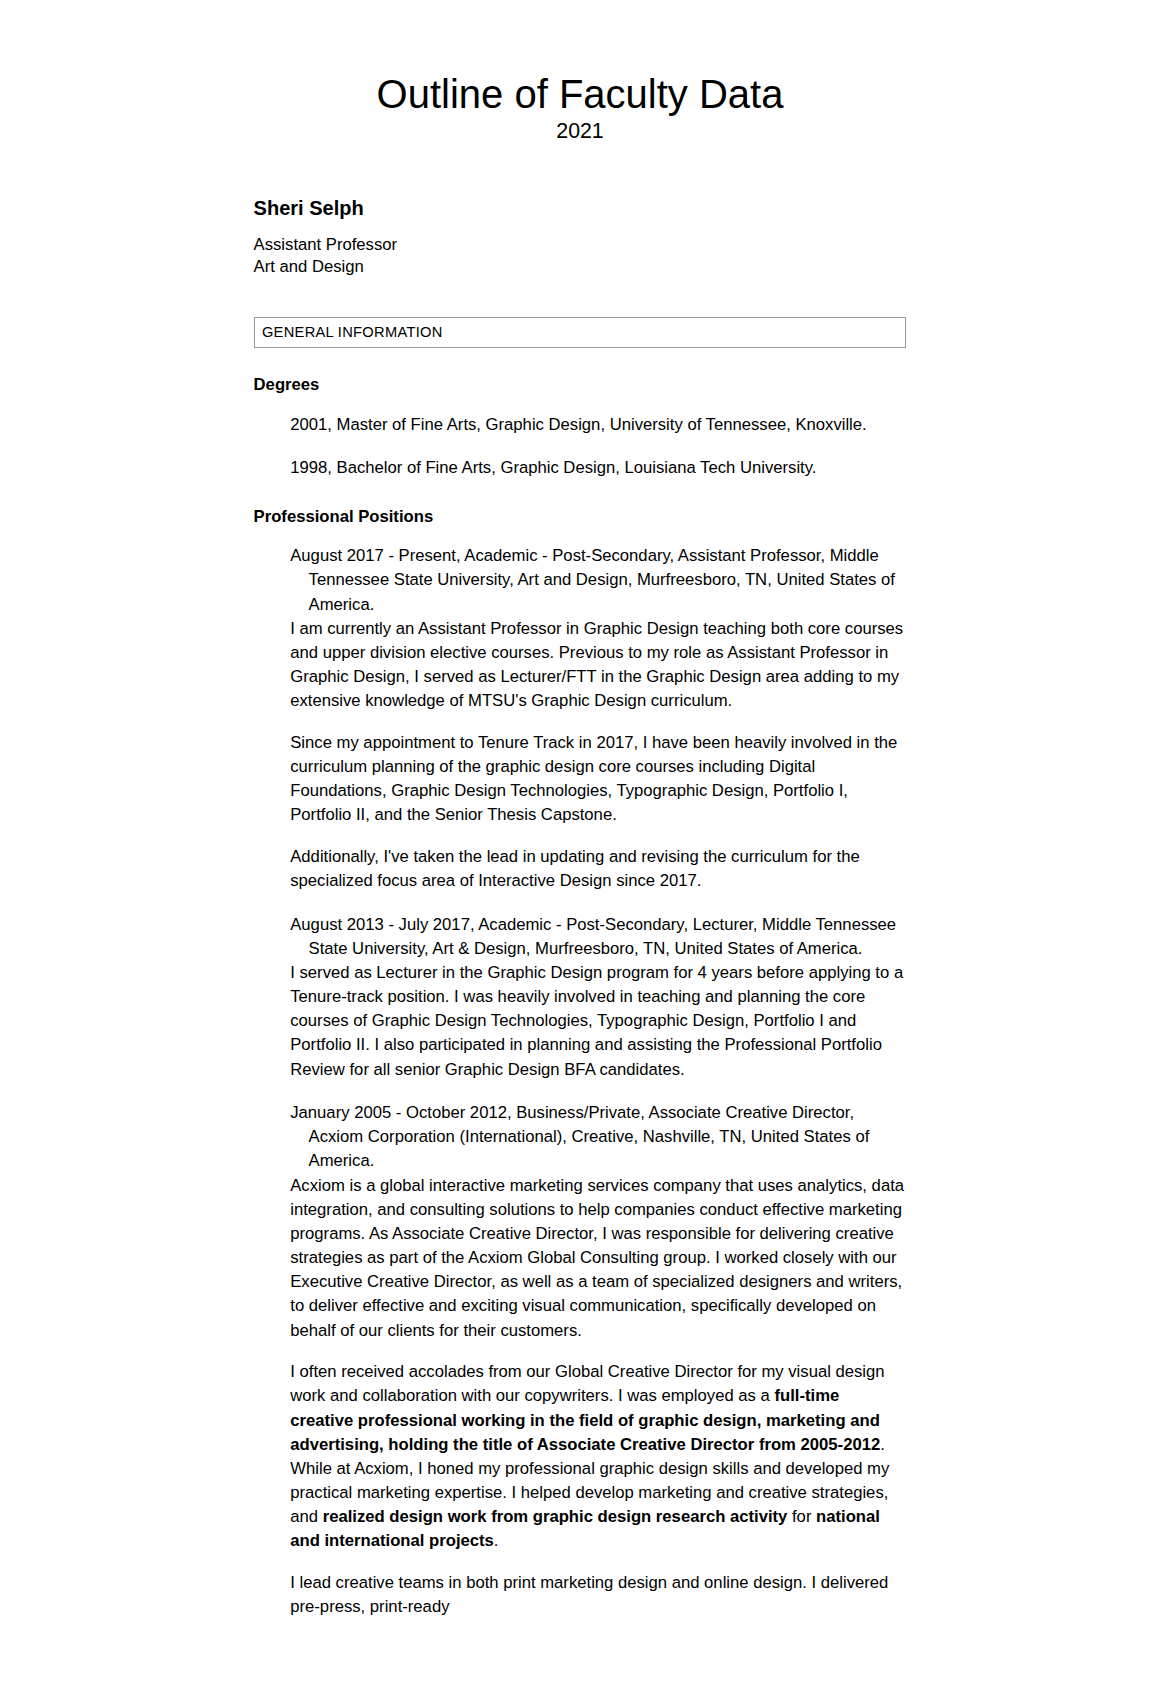Outline of Faculty Data
2021
Sheri Selph
Assistant Professor
Art and Design
GENERAL INFORMATION
Degrees
2001, Master of Fine Arts, Graphic Design, University of Tennessee, Knoxville.
1998, Bachelor of Fine Arts, Graphic Design, Louisiana Tech University.
Professional Positions
August 2017 - Present, Academic - Post-Secondary, Assistant Professor, Middle Tennessee State University, Art and Design, Murfreesboro, TN, United States of America.
I am currently an Assistant Professor in Graphic Design teaching both core courses and upper division elective courses. Previous to my role as Assistant Professor in Graphic Design, I served as Lecturer/FTT in the Graphic Design area adding to my extensive knowledge of MTSU's Graphic Design curriculum.
Since my appointment to Tenure Track in 2017, I have been heavily involved in the curriculum planning of the graphic design core courses including Digital Foundations, Graphic Design Technologies, Typographic Design, Portfolio I, Portfolio II, and the Senior Thesis Capstone.
Additionally, I've taken the lead in updating and revising the curriculum for the specialized focus area of Interactive Design since 2017.
August 2013 - July 2017, Academic - Post-Secondary, Lecturer, Middle Tennessee State University, Art & Design, Murfreesboro, TN, United States of America.
I served as Lecturer in the Graphic Design program for 4 years before applying to a Tenure-track position. I was heavily involved in teaching and planning the core courses of Graphic Design Technologies, Typographic Design, Portfolio I and Portfolio II. I also participated in planning and assisting the Professional Portfolio Review for all senior Graphic Design BFA candidates.
January 2005 - October 2012, Business/Private, Associate Creative Director, Acxiom Corporation (International), Creative, Nashville, TN, United States of America.
Acxiom is a global interactive marketing services company that uses analytics, data integration, and consulting solutions to help companies conduct effective marketing programs. As Associate Creative Director, I was responsible for delivering creative strategies as part of the Acxiom Global Consulting group. I worked closely with our Executive Creative Director, as well as a team of specialized designers and writers, to deliver effective and exciting visual communication, specifically developed on behalf of our clients for their customers.
I often received accolades from our Global Creative Director for my visual design work and collaboration with our copywriters. I was employed as a full-time creative professional working in the field of graphic design, marketing and advertising, holding the title of Associate Creative Director from 2005-2012. While at Acxiom, I honed my professional graphic design skills and developed my practical marketing expertise. I helped develop marketing and creative strategies, and realized design work from graphic design research activity for national and international projects.
I lead creative teams in both print marketing design and online design. I delivered pre-press, print-ready